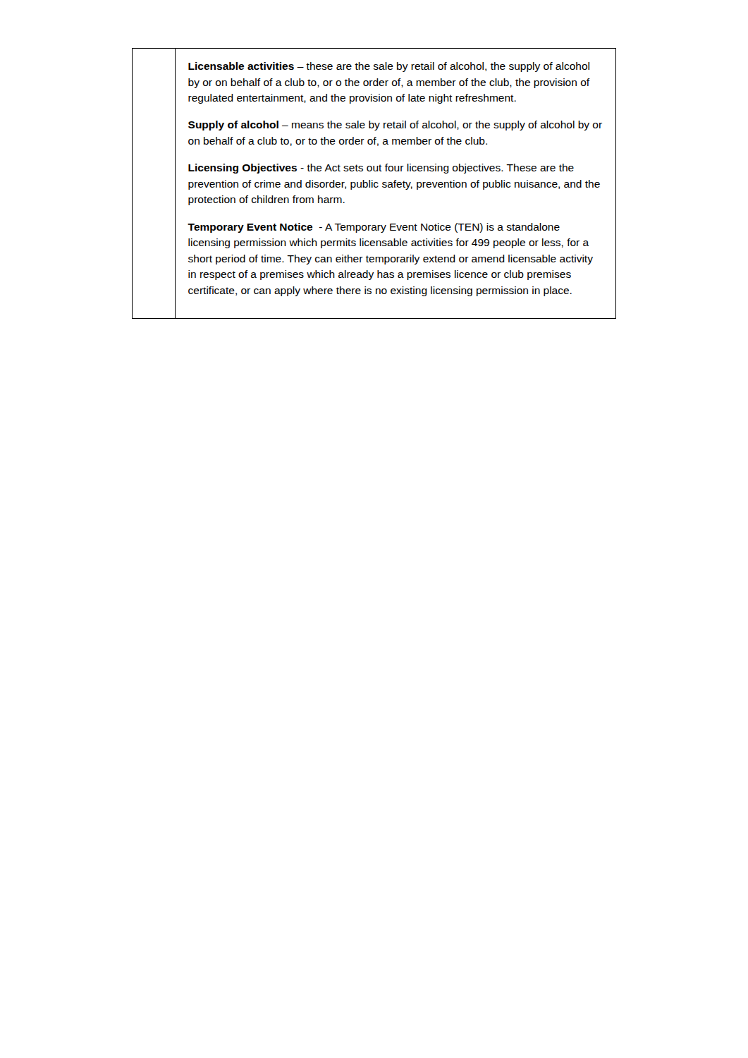| | Licensable activities – these are the sale by retail of alcohol, the supply of alcohol by or on behalf of a club to, or o the order of, a member of the club, the provision of regulated entertainment, and the provision of late night refreshment. Supply of alcohol – means the sale by retail of alcohol, or the supply of alcohol by or on behalf of a club to, or to the order of, a member of the club. Licensing Objectives - the Act sets out four licensing objectives. These are the prevention of crime and disorder, public safety, prevention of public nuisance, and the protection of children from harm. Temporary Event Notice - A Temporary Event Notice (TEN) is a standalone licensing permission which permits licensable activities for 499 people or less, for a short period of time. They can either temporarily extend or amend licensable activity in respect of a premises which already has a premises licence or club premises certificate, or can apply where there is no existing licensing permission in place. |